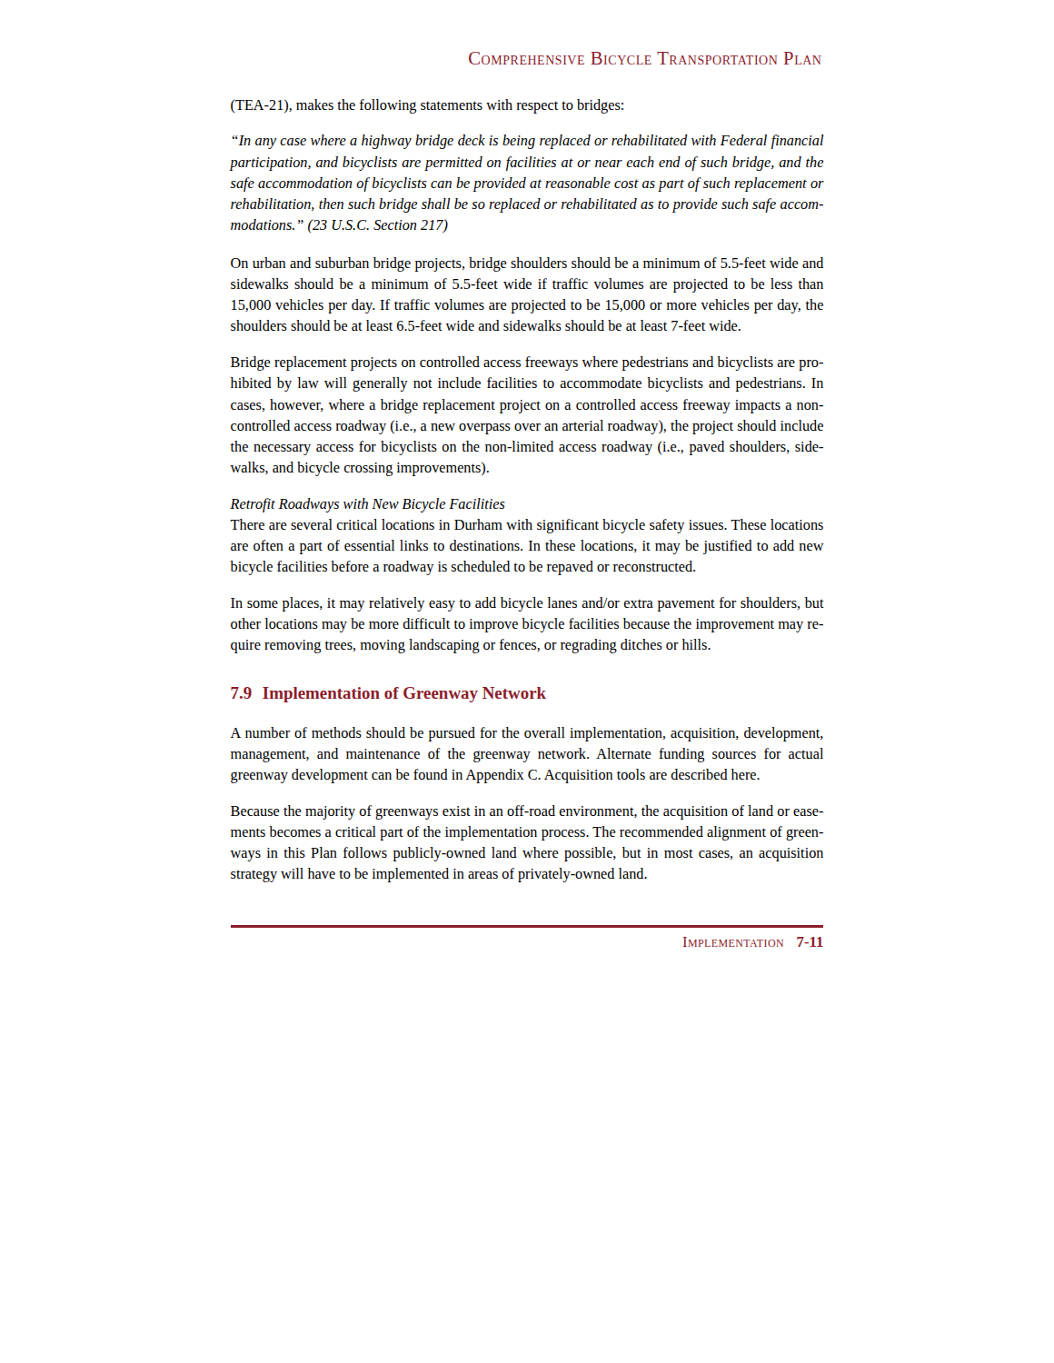Comprehensive Bicycle Transportation Plan
(TEA-21), makes the following statements with respect to bridges:
“In any case where a highway bridge deck is being replaced or rehabilitated with Federal financial participation, and bicyclists are permitted on facilities at or near each end of such bridge, and the safe accommodation of bicyclists can be provided at reasonable cost as part of such replacement or rehabilitation, then such bridge shall be so replaced or rehabilitated as to provide such safe accommodations.” (23 U.S.C. Section 217)
On urban and suburban bridge projects, bridge shoulders should be a minimum of 5.5-feet wide and sidewalks should be a minimum of 5.5-feet wide if traffic volumes are projected to be less than 15,000 vehicles per day. If traffic volumes are projected to be 15,000 or more vehicles per day, the shoulders should be at least 6.5-feet wide and sidewalks should be at least 7-feet wide.
Bridge replacement projects on controlled access freeways where pedestrians and bicyclists are prohibited by law will generally not include facilities to accommodate bicyclists and pedestrians. In cases, however, where a bridge replacement project on a controlled access freeway impacts a non-controlled access roadway (i.e., a new overpass over an arterial roadway), the project should include the necessary access for bicyclists on the non-limited access roadway (i.e., paved shoulders, sidewalks, and bicycle crossing improvements).
Retrofit Roadways with New Bicycle Facilities
There are several critical locations in Durham with significant bicycle safety issues. These locations are often a part of essential links to destinations. In these locations, it may be justified to add new bicycle facilities before a roadway is scheduled to be repaved or reconstructed.
In some places, it may relatively easy to add bicycle lanes and/or extra pavement for shoulders, but other locations may be more difficult to improve bicycle facilities because the improvement may require removing trees, moving landscaping or fences, or regrading ditches or hills.
7.9 Implementation of Greenway Network
A number of methods should be pursued for the overall implementation, acquisition, development, management, and maintenance of the greenway network. Alternate funding sources for actual greenway development can be found in Appendix C. Acquisition tools are described here.
Because the majority of greenways exist in an off-road environment, the acquisition of land or easements becomes a critical part of the implementation process. The recommended alignment of greenways in this Plan follows publicly-owned land where possible, but in most cases, an acquisition strategy will have to be implemented in areas of privately-owned land.
Implementation7-11